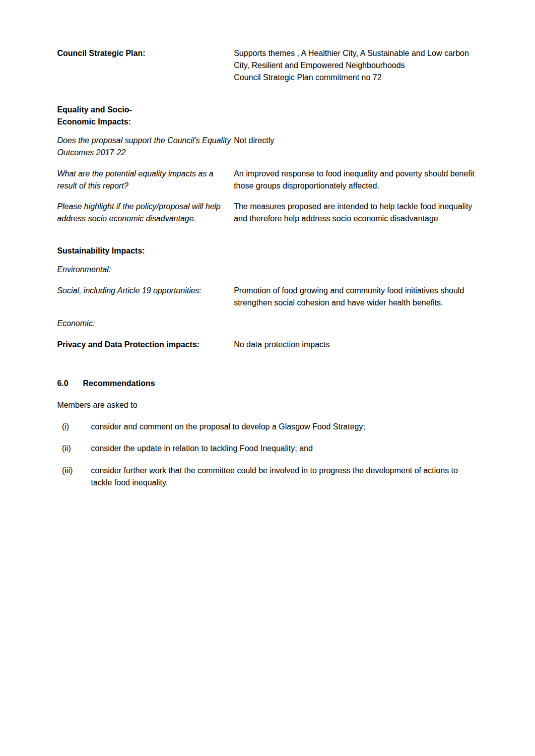| Council Strategic Plan: | Supports themes , A Healthier City, A Sustainable and Low carbon City, Resilient and Empowered Neighbourhoods Council Strategic Plan commitment no 72 |
Equality and Socio-
Economic Impacts:
| Does the proposal support the Council’s Equality Outcomes 2017-22 | Not directly |
| What are the potential equality impacts as a result of this report? | An improved response to food inequality and poverty should benefit those groups disproportionately affected. |
| Please highlight if the policy/proposal will help address socio economic disadvantage. | The measures proposed are intended to help tackle food inequality and therefore help address socio economic disadvantage |
Sustainability Impacts:
| Environmental: | |
| Social, including Article 19 opportunities: | Promotion of food growing and community food initiatives should strengthen social cohesion and have wider health benefits. |
| Economic: | |
| Privacy and Data Protection impacts: | No data protection impacts |
6.0 Recommendations
Members are asked to
(i) consider and comment on the proposal to develop a Glasgow Food Strategy;
(ii) consider the update in relation to tackling Food Inequality; and
(iii) consider further work that the committee could be involved in to progress the development of actions to tackle food inequality.